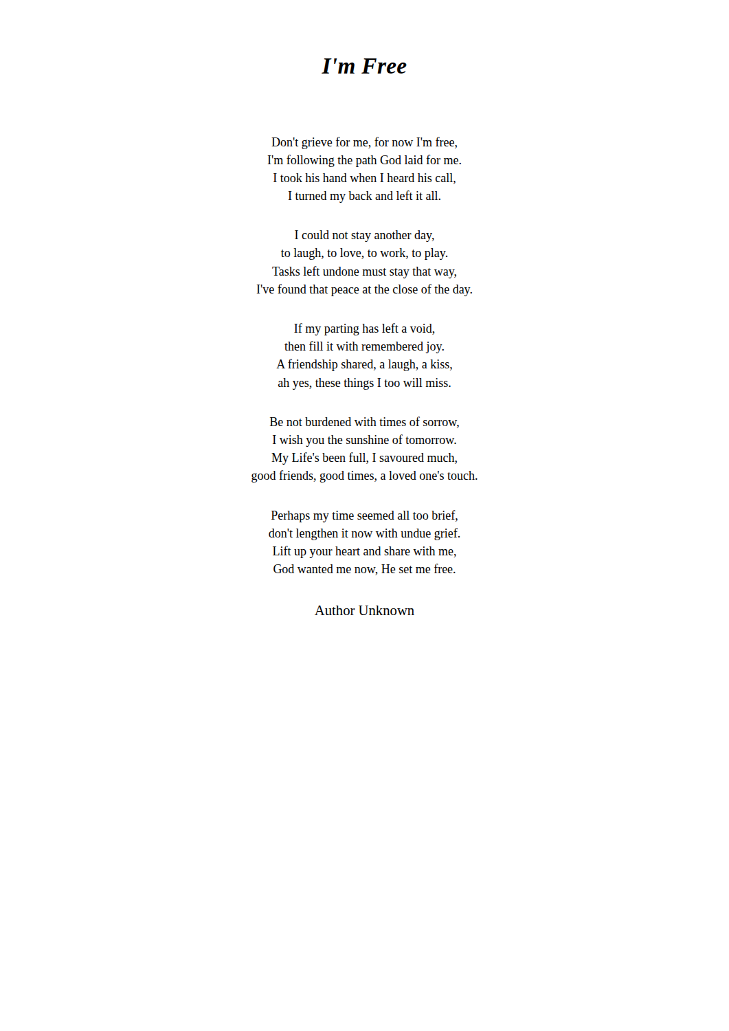I'm Free
Don't grieve for me, for now I'm free,
I'm following the path God laid for me.
I took his hand when I heard his call,
I turned my back and left it all.
I could not stay another day,
to laugh, to love, to work, to play.
Tasks left undone must stay that way,
I've found that peace at the close of the day.
If my parting has left a void,
then fill it with remembered joy.
A friendship shared, a laugh, a kiss,
ah yes, these things I too will miss.
Be not burdened with times of sorrow,
I wish you the sunshine of tomorrow.
My Life's been full, I savoured much,
good friends, good times, a loved one's touch.
Perhaps my time seemed all too brief,
don't lengthen it now with undue grief.
Lift up your heart and share with me,
God wanted me now, He set me free.
Author Unknown